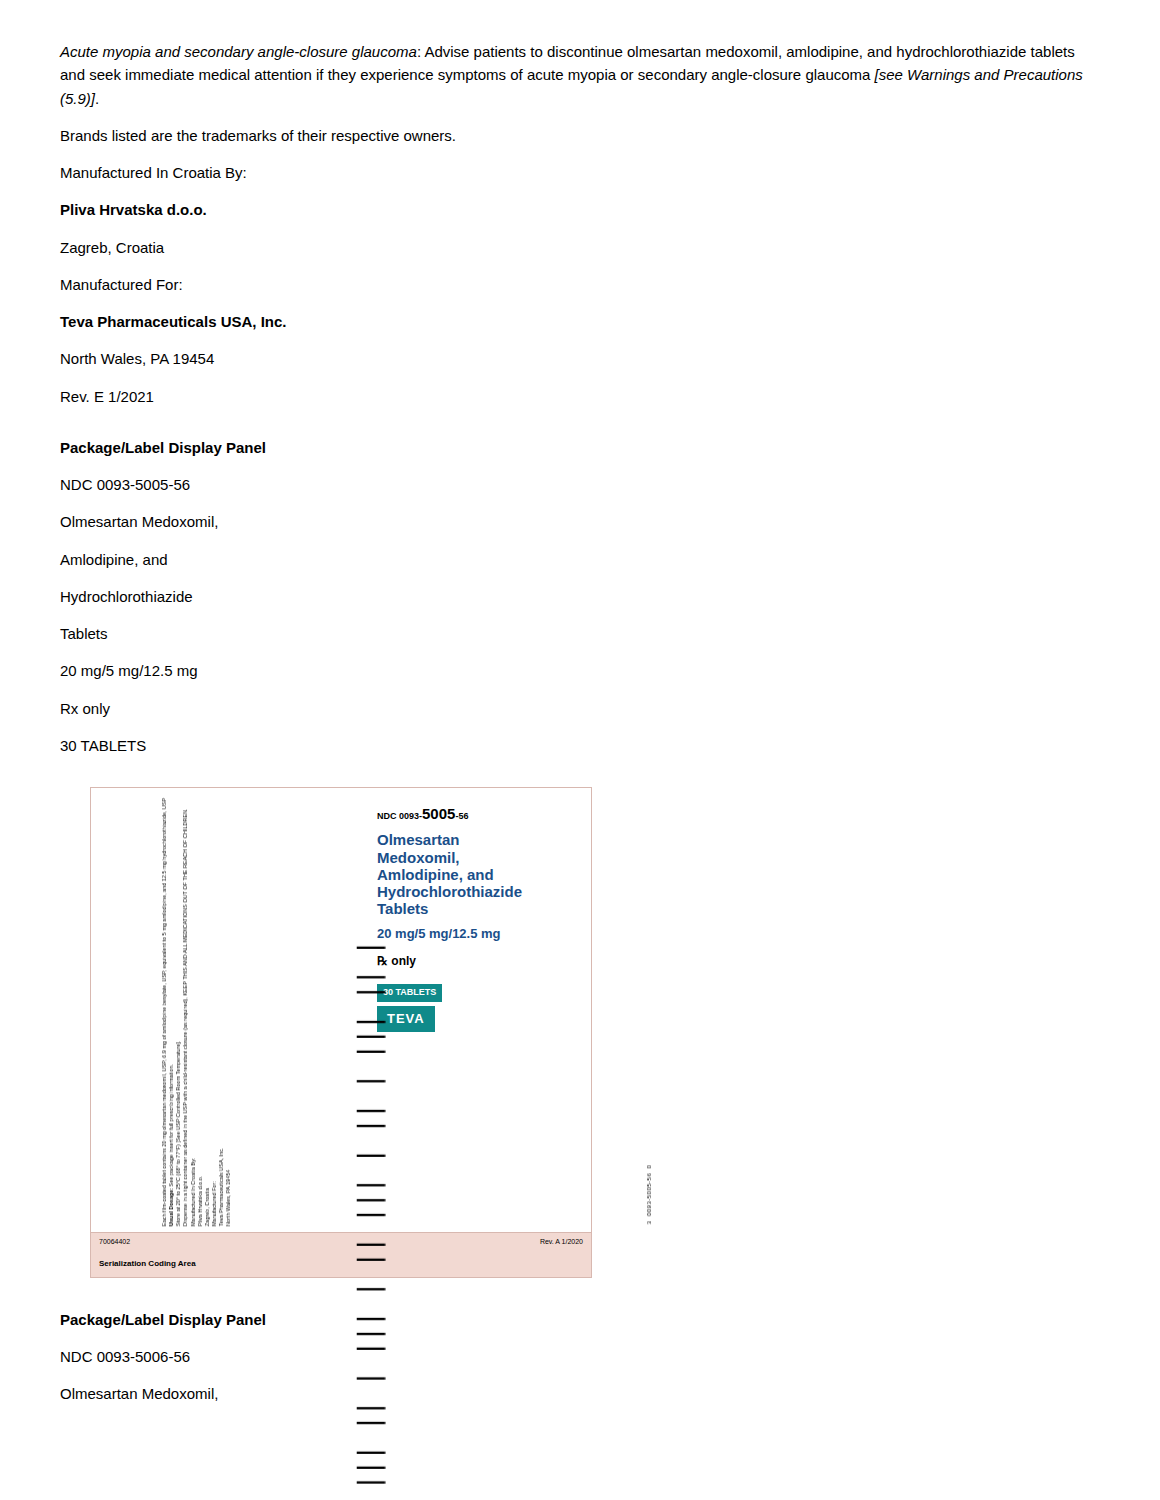Acute myopia and secondary angle-closure glaucoma: Advise patients to discontinue olmesartan medoxomil, amlodipine, and hydrochlorothiazide tablets and seek immediate medical attention if they experience symptoms of acute myopia or secondary angle-closure glaucoma [see Warnings and Precautions (5.9)].
Brands listed are the trademarks of their respective owners.
Manufactured In Croatia By:
Pliva Hrvatska d.o.o.
Zagreb, Croatia
Manufactured For:
Teva Pharmaceuticals USA, Inc.
North Wales, PA 19454
Rev. E 1/2021
Package/Label Display Panel
NDC 0093-5005-56
Olmesartan Medoxomil,
Amlodipine, and
Hydrochlorothiazide
Tablets
20 mg/5 mg/12.5 mg
Rx only
30 TABLETS
||| || | ||| | || ||| | || | ||| || |
3 0093-5005-56 0
Each film-coated tablet contains 20 mg olmesartan medoxomil, USP, 6.9 mg of amlodipine besylate, USP, equivalent to 5 mg amlodipine, and 12.5 mg hydrochlorothiazide, USP
Usual Dosage: See package insert for full prescribing information.
Store at 20° to 25°C (68° to 77°F) [See USP Controlled Room Temperature].
Dispense in a tight container as defined in the USP with a child-resistant closure (as required), KEEP THIS AND ALL MEDICATIONS OUT OF THE REACH OF CHILDREN.
Manufactured In Croatia By:
Pliva Hrvatska d.o.o.
Zagreb, Croatia
Manufactured For:
Teva Pharmaceuticals USA, Inc.
North Wales, PA 19454
NDC 0093-5005-56
Olmesartan
Medoxomil,
Amlodipine, and
Hydrochlorothiazide
Tablets
20 mg/5 mg/12.5 mg
℞ only
30 TABLETS
TEVA
70064402
Rev. A 1/2020
Serialization Coding Area
Package/Label Display Panel
NDC 0093-5006-56
Olmesartan Medoxomil,